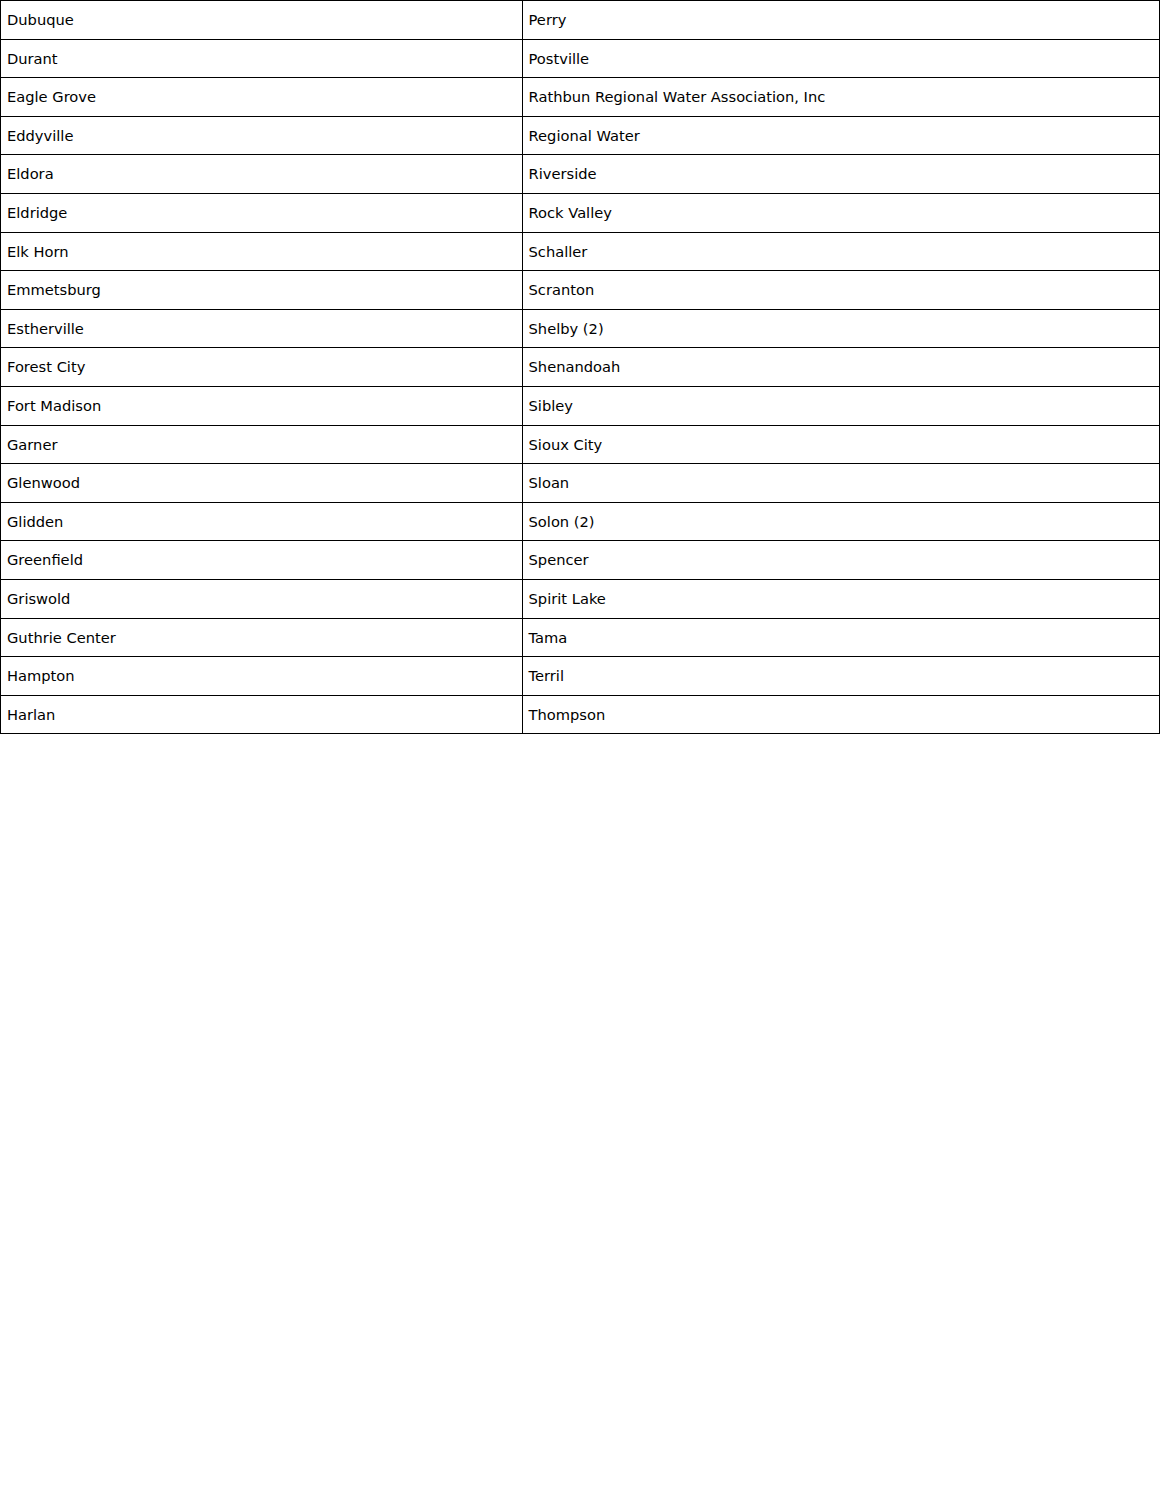| Dubuque | Perry |
| Durant | Postville |
| Eagle Grove | Rathbun Regional Water Association, Inc |
| Eddyville | Regional Water |
| Eldora | Riverside |
| Eldridge | Rock Valley |
| Elk Horn | Schaller |
| Emmetsburg | Scranton |
| Estherville | Shelby (2) |
| Forest City | Shenandoah |
| Fort Madison | Sibley |
| Garner | Sioux City |
| Glenwood | Sloan |
| Glidden | Solon (2) |
| Greenfield | Spencer |
| Griswold | Spirit Lake |
| Guthrie Center | Tama |
| Hampton | Terril |
| Harlan | Thompson |